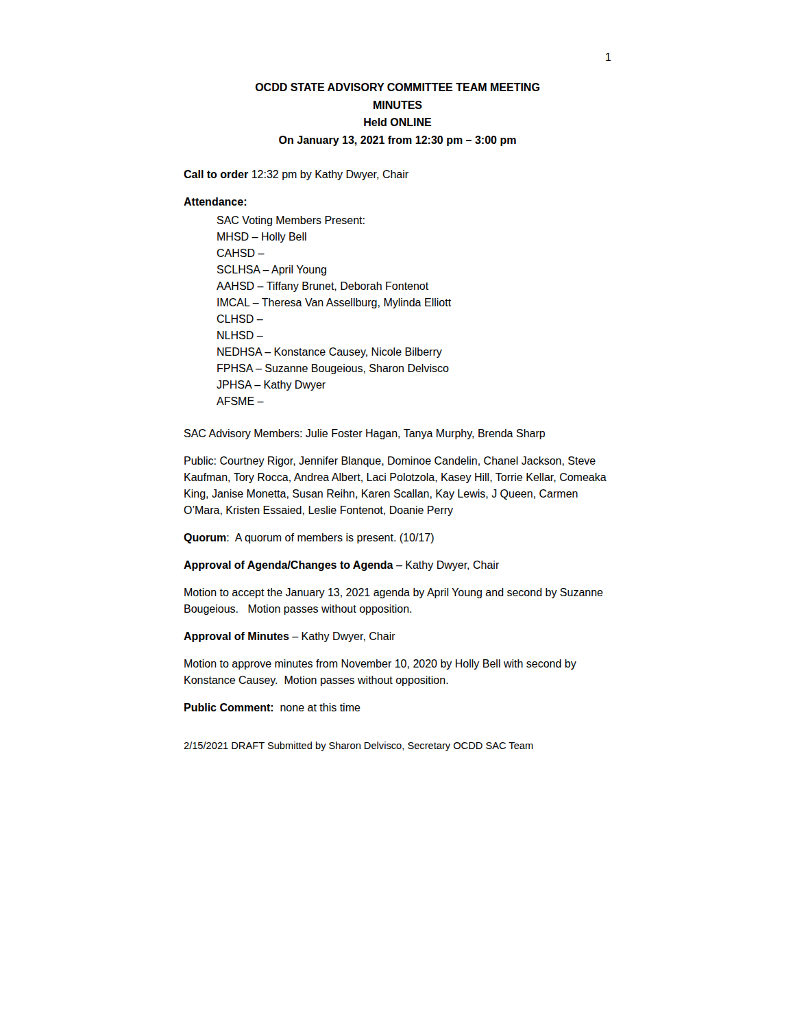1
OCDD STATE ADVISORY COMMITTEE TEAM MEETING
MINUTES
Held ONLINE
On January 13, 2021 from 12:30 pm – 3:00 pm
Call to order 12:32 pm by Kathy Dwyer, Chair
Attendance:
SAC Voting Members Present:
MHSD – Holly Bell
CAHSD –
SCLHSA – April Young
AAHSD – Tiffany Brunet, Deborah Fontenot
IMCAL – Theresa Van Assellburg, Mylinda Elliott
CLHSD –
NLHSD –
NEDHSA – Konstance Causey, Nicole Bilberry
FPHSA – Suzanne Bougeious, Sharon Delvisco
JPHSA – Kathy Dwyer
AFSME –
SAC Advisory Members: Julie Foster Hagan, Tanya Murphy, Brenda Sharp
Public: Courtney Rigor, Jennifer Blanque, Dominoe Candelin, Chanel Jackson, Steve Kaufman, Tory Rocca, Andrea Albert, Laci Polotzola, Kasey Hill, Torrie Kellar, Comeaka King, Janise Monetta, Susan Reihn, Karen Scallan, Kay Lewis, J Queen, Carmen O’Mara, Kristen Essaied, Leslie Fontenot, Doanie Perry
Quorum: A quorum of members is present. (10/17)
Approval of Agenda/Changes to Agenda – Kathy Dwyer, Chair
Motion to accept the January 13, 2021 agenda by April Young and second by Suzanne Bougeious. Motion passes without opposition.
Approval of Minutes – Kathy Dwyer, Chair
Motion to approve minutes from November 10, 2020 by Holly Bell with second by Konstance Causey. Motion passes without opposition.
Public Comment: none at this time
2/15/2021 DRAFT Submitted by Sharon Delvisco, Secretary OCDD SAC Team